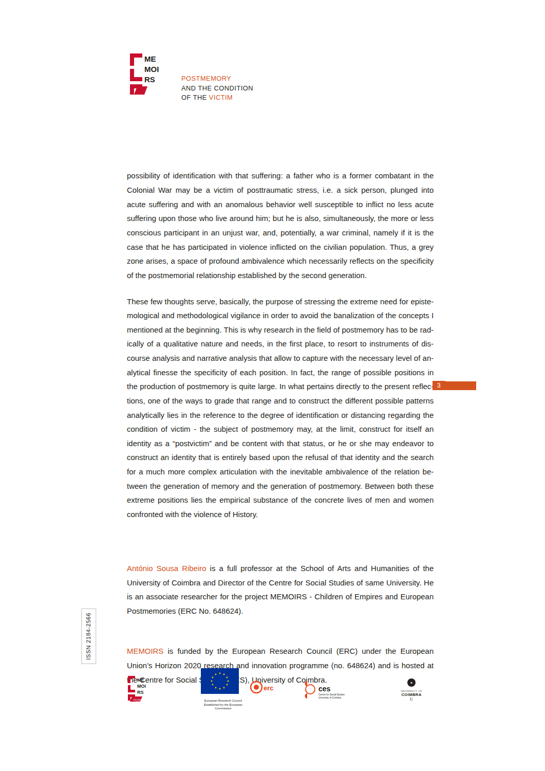ME MOI RS
POSTMEMORY
AND THE CONDITION
OF THE VICTIM
possibility of identification with that suffering: a father who is a former combatant in the Colonial War may be a victim of posttraumatic stress, i.e. a sick person, plunged into acute suffering and with an anomalous behavior well susceptible to inflict no less acute suffering upon those who live around him; but he is also, simultaneously, the more or less conscious participant in an unjust war, and, potentially, a war criminal, namely if it is the case that he has participated in violence inflicted on the civilian population. Thus, a grey zone arises, a space of profound ambivalence which necessarily reflects on the specificity of the postmemorial relationship established by the second generation.
These few thoughts serve, basically, the purpose of stressing the extreme need for epistemological and methodological vigilance in order to avoid the banalization of the concepts I mentioned at the beginning. This is why research in the field of postmemory has to be radically of a qualitative nature and needs, in the first place, to resort to instruments of discourse analysis and narrative analysis that allow to capture with the necessary level of analytical finesse the specificity of each position. In fact, the range of possible positions in the production of postmemory is quite large. In what pertains directly to the present reflections, one of the ways to grade that range and to construct the different possible patterns analytically lies in the reference to the degree of identification or distancing regarding the condition of victim - the subject of postmemory may, at the limit, construct for itself an identity as a “postvictim” and be content with that status, or he or she may endeavor to construct an identity that is entirely based upon the refusal of that identity and the search for a much more complex articulation with the inevitable ambivalence of the relation between the generation of memory and the generation of postmemory. Between both these extreme positions lies the empirical substance of the concrete lives of men and women confronted with the violence of History.
António Sousa Ribeiro is a full professor at the School of Arts and Humanities of the University of Coimbra and Director of the Centre for Social Studies of same University. He is an associate researcher for the project MEMOIRS - Children of Empires and European Postmemories (ERC No. 648624).
MEMOIRS is funded by the European Research Council (ERC) under the European Union’s Horizon 2020 research and innovation programme (no. 648624) and is hosted at the Centre for Social Studies (CES), University of Coimbra.
ISSN 2184-2566
3
ME MOI RS CHILDREN of EMPIRES and EUROPEAN POSTMEMORIES
European Research Council
Established by the European Commission
erc
ces Centre for Social Studies University of Coimbra
✦ UNIVERSITY OF COIMBRA U